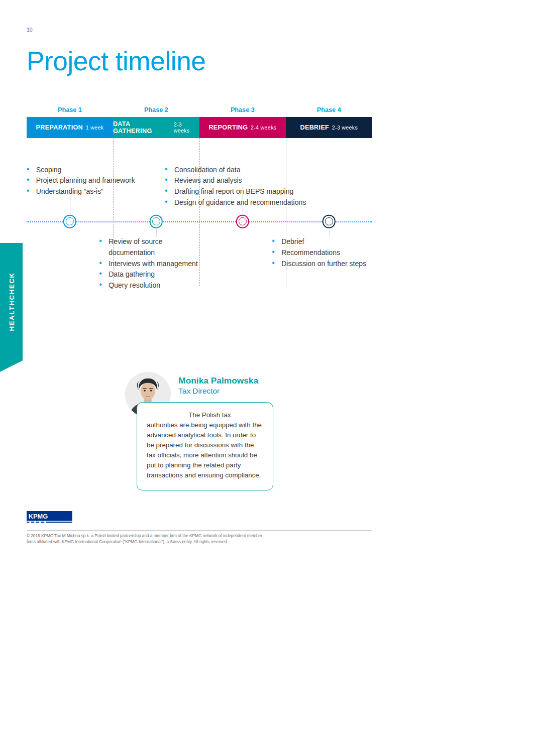10
Project timeline
HEALTHCHECK
Phase 1
Phase 2
Phase 3
Phase 4
PREPARATION 1 week
DATA GATHERING 2-3 weeks
REPORTING 2-4 weeks
DEBRIEF 2-3 weeks
Scoping
Project planning and framework
Understanding ”as-is”
Consolidation of data
Reviews and analysis
Drafting final report on BEPS mapping
Design of guidance and recommendations
Review of source documentation
Interviews with management
Data gathering
Query resolution
Debrief
Recommendations
Discussion on further steps
Monika Palmowska
Tax Director
The Polish tax authorities are being equipped with the advanced analytical tools. In order to be prepared for discussions with the tax officials, more attention should be put to planning the related party transactions and ensuring compliance.
KPMG
© 2015 KPMG Tax M.Michna sp.k. a Polish limited partnership and a member firm of the KPMG network of independent member
firms affiliated with KPMG International Cooperative (“KPMG International”), a Swiss entity. All rights reserved.